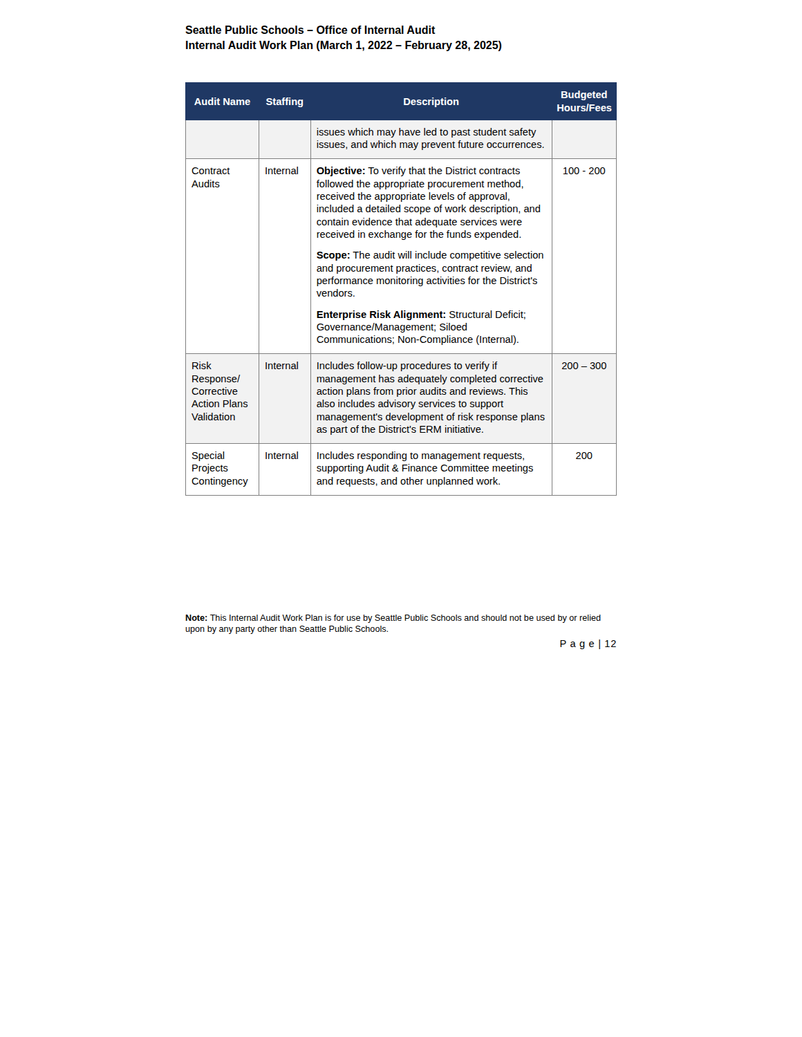Seattle Public Schools – Office of Internal Audit
Internal Audit Work Plan (March 1, 2022 – February 28, 2025)
| Audit Name | Staffing | Description | Budgeted Hours/Fees |
| --- | --- | --- | --- |
| | | issues which may have led to past student safety issues, and which may prevent future occurrences. | |
| Contract Audits | Internal | Objective: To verify that the District contracts followed the appropriate procurement method, received the appropriate levels of approval, included a detailed scope of work description, and contain evidence that adequate services were received in exchange for the funds expended. Scope: The audit will include competitive selection and procurement practices, contract review, and performance monitoring activities for the District's vendors. Enterprise Risk Alignment: Structural Deficit; Governance/Management; Siloed Communications; Non-Compliance (Internal). | 100 - 200 |
| Risk Response/ Corrective Action Plans Validation | Internal | Includes follow-up procedures to verify if management has adequately completed corrective action plans from prior audits and reviews. This also includes advisory services to support management's development of risk response plans as part of the District's ERM initiative. | 200 – 300 |
| Special Projects Contingency | Internal | Includes responding to management requests, supporting Audit & Finance Committee meetings and requests, and other unplanned work. | 200 |
Note: This Internal Audit Work Plan is for use by Seattle Public Schools and should not be used by or relied upon by any party other than Seattle Public Schools.
P a g e | 12